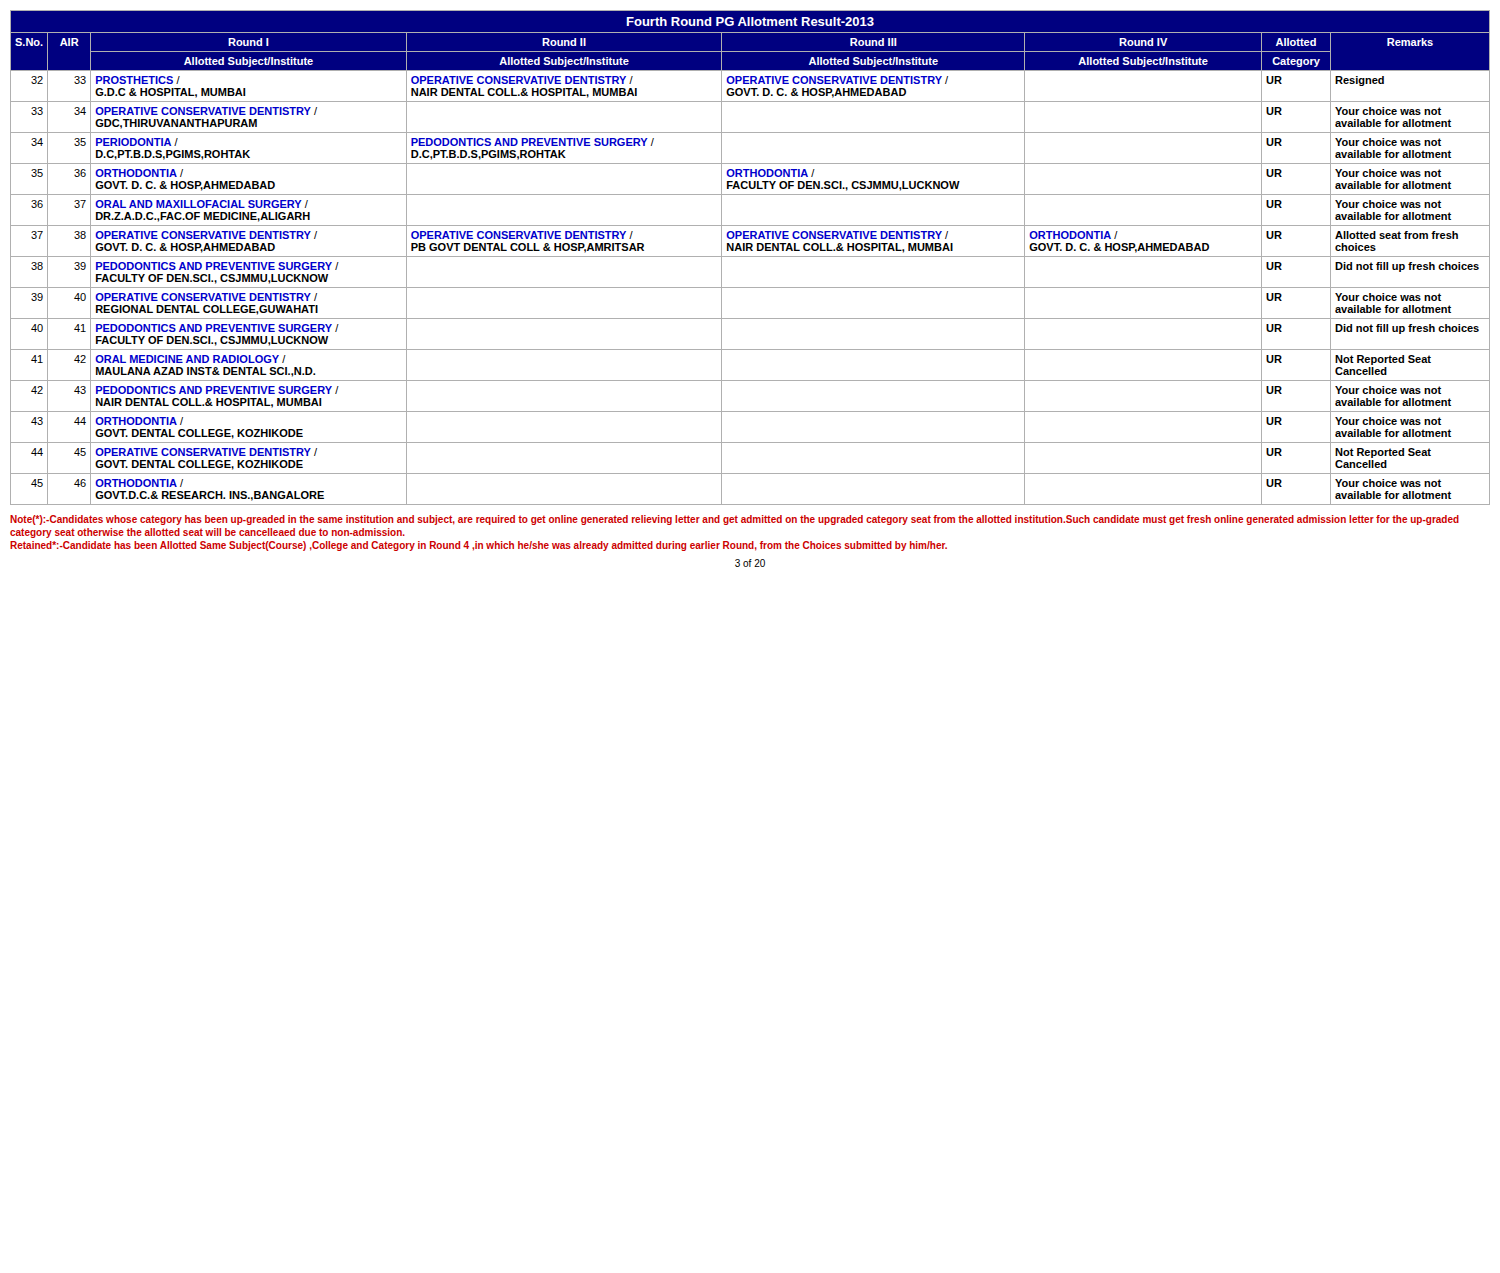| Fourth Round PG Allotment Result-2013 |
| --- |
| S.No. | AIR | Round I | Round II | Round III | Round IV | Allotted | Remarks |
| Allotted Subject/Institute | Allotted Subject/Institute | Allotted Subject/Institute | Allotted Subject/Institute | Category |
| 32 | 33 | PROSTHETICS / G.D.C & HOSPITAL, MUMBAI | OPERATIVE CONSERVATIVE DENTISTRY / NAIR DENTAL COLL.& HOSPITAL, MUMBAI | OPERATIVE CONSERVATIVE DENTISTRY / GOVT. D. C. & HOSP,AHMEDABAD | | UR | Resigned |
| 33 | 34 | OPERATIVE CONSERVATIVE DENTISTRY / GDC,THIRUVANANTHAPURAM | | | | UR | Your choice was not available for allotment |
| 34 | 35 | PERIODONTIA / D.C,PT.B.D.S,PGIMS,ROHTAK | PEDODONTICS AND PREVENTIVE SURGERY / D.C,PT.B.D.S,PGIMS,ROHTAK | | | UR | Your choice was not available for allotment |
| 35 | 36 | ORTHODONTIA / GOVT. D. C. & HOSP,AHMEDABAD | | ORTHODONTIA / FACULTY OF DEN.SCI., CSJMMU,LUCKNOW | | UR | Your choice was not available for allotment |
| 36 | 37 | ORAL AND MAXILLOFACIAL SURGERY / DR.Z.A.D.C.,FAC.OF MEDICINE,ALIGARH | | | | UR | Your choice was not available for allotment |
| 37 | 38 | OPERATIVE CONSERVATIVE DENTISTRY / GOVT. D. C. & HOSP,AHMEDABAD | OPERATIVE CONSERVATIVE DENTISTRY / PB GOVT DENTAL COLL & HOSP,AMRITSAR | OPERATIVE CONSERVATIVE DENTISTRY / NAIR DENTAL COLL.& HOSPITAL, MUMBAI | ORTHODONTIA / GOVT. D. C. & HOSP,AHMEDABAD | UR | Allotted seat from fresh choices |
| 38 | 39 | PEDODONTICS AND PREVENTIVE SURGERY / FACULTY OF DEN.SCI., CSJMMU,LUCKNOW | | | | UR | Did not fill up fresh choices |
| 39 | 40 | OPERATIVE CONSERVATIVE DENTISTRY / REGIONAL DENTAL COLLEGE,GUWAHATI | | | | UR | Your choice was not available for allotment |
| 40 | 41 | PEDODONTICS AND PREVENTIVE SURGERY / FACULTY OF DEN.SCI., CSJMMU,LUCKNOW | | | | UR | Did not fill up fresh choices |
| 41 | 42 | ORAL MEDICINE AND RADIOLOGY / MAULANA AZAD INST& DENTAL SCI.,N.D. | | | | UR | Not Reported Seat Cancelled |
| 42 | 43 | PEDODONTICS AND PREVENTIVE SURGERY / NAIR DENTAL COLL.& HOSPITAL, MUMBAI | | | | UR | Your choice was not available for allotment |
| 43 | 44 | ORTHODONTIA / GOVT. DENTAL COLLEGE, KOZHIKODE | | | | UR | Your choice was not available for allotment |
| 44 | 45 | OPERATIVE CONSERVATIVE DENTISTRY / GOVT. DENTAL COLLEGE, KOZHIKODE | | | | UR | Not Reported Seat Cancelled |
| 45 | 46 | ORTHODONTIA / GOVT.D.C.& RESEARCH. INS.,BANGALORE | | | | UR | Your choice was not available for allotment |
Note(*):-Candidates whose category has been up-greaded in the same institution and subject, are required to get online generated relieving letter and get admitted on the upgraded category seat from the allotted institution.Such candidate must get fresh online generated admission letter for the up-graded category seat otherwise the allotted seat will be cancelleaed due to non-admission.
Retained*:-Candidate has been Allotted Same Subject(Course) ,College and Category in Round 4 ,in which he/she was already admitted during earlier Round, from the Choices submitted by him/her.
3 of 20